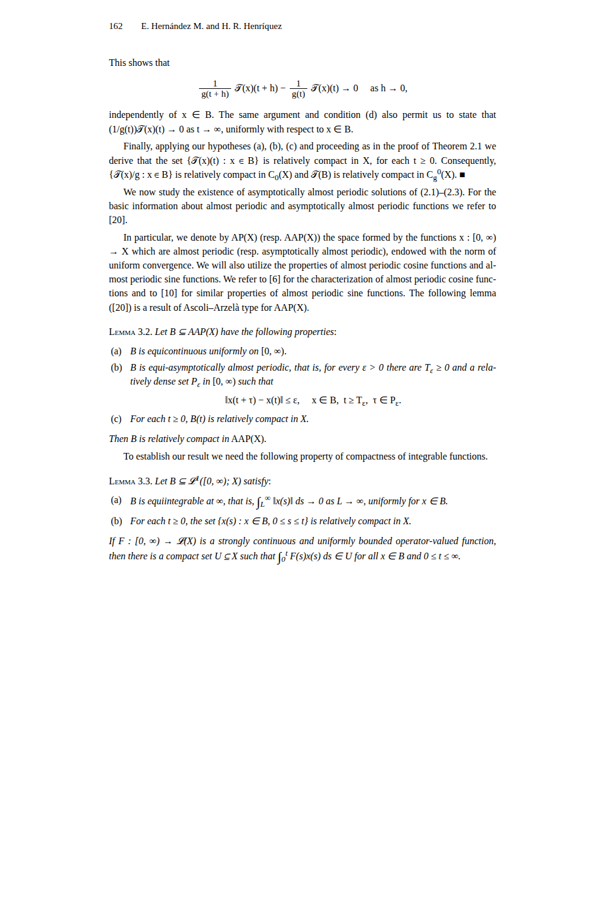162 E. Hernández M. and H. R. Henríquez
This shows that
1 g(t + h) 𝒯(x)(t + h) − 1 g(t) 𝒯(x)(t) → 0 as h → 0,
independently of x ∈ B. The same argument and condition (d) also permit us to state that (1/g(t))𝒯(x)(t) → 0 as t → ∞, uniformly with respect to x ∈ B.
Finally, applying our hypotheses (a), (b), (c) and proceeding as in the proof of Theorem 2.1 we derive that the set {𝒯(x)(t) : x ∈ B} is relatively compact in X, for each t ≥ 0. Consequently, {𝒯(x)/g : x ∈ B} is relatively compact in C0(X) and 𝒯(B) is relatively compact in Cg0(X). ■
We now study the existence of asymptotically almost periodic solutions of (2.1)–(2.3). For the basic information about almost periodic and asymptotically almost periodic functions we refer to [20].
In particular, we denote by AP(X) (resp. AAP(X)) the space formed by the functions x : [0, ∞) → X which are almost periodic (resp. asymptotically almost periodic), endowed with the norm of uniform convergence. We will also utilize the properties of almost periodic cosine functions and almost periodic sine functions. We refer to [6] for the characterization of almost periodic cosine functions and to [10] for similar properties of almost periodic sine functions. The following lemma ([20]) is a result of Ascoli–Arzelà type for AAP(X).
Lemma 3.2. Let B ⊆ AAP(X) have the following properties:
B is equicontinuous uniformly on [0, ∞).
B is equi-asymptotically almost periodic, that is, for every ε > 0 there are Tε ≥ 0 and a relatively dense set Pε in [0, ∞) such that
‖x(t + τ) − x(t)‖ ≤ ε, x ∈ B, t ≥ Tε, τ ∈ Pε.
For each t ≥ 0, B(t) is relatively compact in X.
Then B is relatively compact in AAP(X).
To establish our result we need the following property of compactness of integrable functions.
Lemma 3.3. Let B ⊆ 𝓛1([0, ∞); X) satisfy:
B is equiintegrable at ∞, that is, ∫L∞ ‖x(s)‖ ds → 0 as L → ∞, uniformly for x ∈ B.
For each t ≥ 0, the set {x(s) : x ∈ B, 0 ≤ s ≤ t} is relatively compact in X.
If F : [0, ∞) → 𝓛(X) is a strongly continuous and uniformly bounded operator-valued function, then there is a compact set U ⊆ X such that ∫0t F(s)x(s) ds ∈ U for all x ∈ B and 0 ≤ t ≤ ∞.